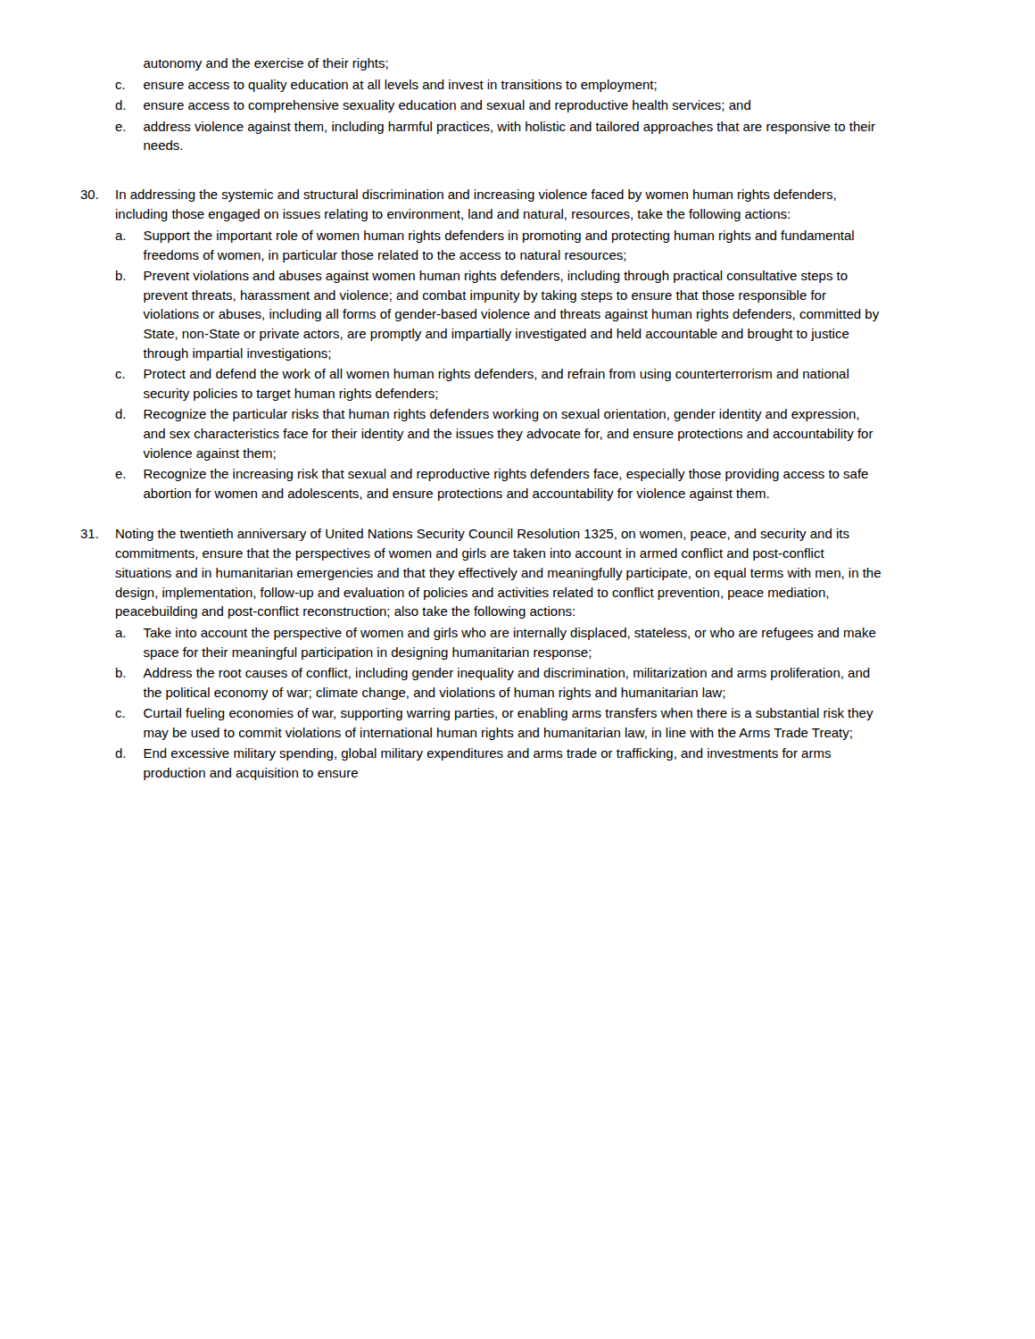autonomy and the exercise of their rights;
c. ensure access to quality education at all levels and invest in transitions to employment;
d. ensure access to comprehensive sexuality education and sexual and reproductive health services; and
e. address violence against them, including harmful practices, with holistic and tailored approaches that are responsive to their needs.
30.
In addressing the systemic and structural discrimination and increasing violence faced by women human rights defenders, including those engaged on issues relating to environment, land and natural, resources, take the following actions:
a. Support the important role of women human rights defenders in promoting and protecting human rights and fundamental freedoms of women, in particular those related to the access to natural resources;
b. Prevent violations and abuses against women human rights defenders, including through practical consultative steps to prevent threats, harassment and violence; and combat impunity by taking steps to ensure that those responsible for violations or abuses, including all forms of gender-based violence and threats against human rights defenders, committed by State, non-State or private actors, are promptly and impartially investigated and held accountable and brought to justice through impartial investigations;
c. Protect and defend the work of all women human rights defenders, and refrain from using counterterrorism and national security policies to target human rights defenders;
d. Recognize the particular risks that human rights defenders working on sexual orientation, gender identity and expression, and sex characteristics face for their identity and the issues they advocate for, and ensure protections and accountability for violence against them;
e. Recognize the increasing risk that sexual and reproductive rights defenders face, especially those providing access to safe abortion for women and adolescents, and ensure protections and accountability for violence against them.
31.
Noting the twentieth anniversary of United Nations Security Council Resolution 1325, on women, peace, and security and its commitments, ensure that the perspectives of women and girls are taken into account in armed conflict and post-conflict situations and in humanitarian emergencies and that they effectively and meaningfully participate, on equal terms with men, in the design, implementation, follow-up and evaluation of policies and activities related to conflict prevention, peace mediation, peacebuilding and post-conflict reconstruction; also take the following actions:
a. Take into account the perspective of women and girls who are internally displaced, stateless, or who are refugees and make space for their meaningful participation in designing humanitarian response;
b. Address the root causes of conflict, including gender inequality and discrimination, militarization and arms proliferation, and the political economy of war; climate change, and violations of human rights and humanitarian law;
c. Curtail fueling economies of war, supporting warring parties, or enabling arms transfers when there is a substantial risk they may be used to commit violations of international human rights and humanitarian law, in line with the Arms Trade Treaty;
d. End excessive military spending, global military expenditures and arms trade or trafficking, and investments for arms production and acquisition to ensure